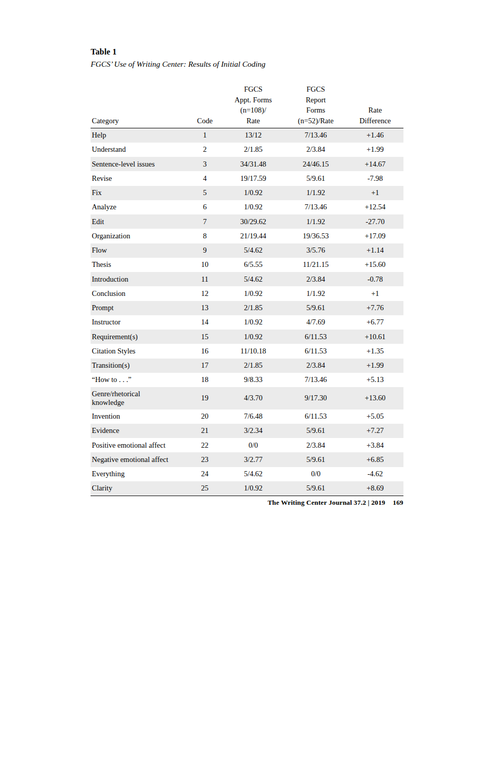Table 1
FGCS’ Use of Writing Center: Results of Initial Coding
| | | FGCS | FGCS | |
| --- | --- | --- | --- | --- |
| | | Appt. Forms | Report | |
| | | (n=108)/ | Forms | Rate |
| Category | Code | Rate | (n=52)/Rate | Difference |
| Help | 1 | 13/12 | 7/13.46 | +1.46 |
| Understand | 2 | 2/1.85 | 2/3.84 | +1.99 |
| Sentence-level issues | 3 | 34/31.48 | 24/46.15 | +14.67 |
| Revise | 4 | 19/17.59 | 5/9.61 | -7.98 |
| Fix | 5 | 1/0.92 | 1/1.92 | +1 |
| Analyze | 6 | 1/0.92 | 7/13.46 | +12.54 |
| Edit | 7 | 30/29.62 | 1/1.92 | -27.70 |
| Organization | 8 | 21/19.44 | 19/36.53 | +17.09 |
| Flow | 9 | 5/4.62 | 3/5.76 | +1.14 |
| Thesis | 10 | 6/5.55 | 11/21.15 | +15.60 |
| Introduction | 11 | 5/4.62 | 2/3.84 | -0.78 |
| Conclusion | 12 | 1/0.92 | 1/1.92 | +1 |
| Prompt | 13 | 2/1.85 | 5/9.61 | +7.76 |
| Instructor | 14 | 1/0.92 | 4/7.69 | +6.77 |
| Requirement(s) | 15 | 1/0.92 | 6/11.53 | +10.61 |
| Citation Styles | 16 | 11/10.18 | 6/11.53 | +1.35 |
| Transition(s) | 17 | 2/1.85 | 2/3.84 | +1.99 |
| “How to . . .” | 18 | 9/8.33 | 7/13.46 | +5.13 |
| Genre/rhetorical knowledge | 19 | 4/3.70 | 9/17.30 | +13.60 |
| Invention | 20 | 7/6.48 | 6/11.53 | +5.05 |
| Evidence | 21 | 3/2.34 | 5/9.61 | +7.27 |
| Positive emotional affect | 22 | 0/0 | 2/3.84 | +3.84 |
| Negative emotional affect | 23 | 3/2.77 | 5/9.61 | +6.85 |
| Everything | 24 | 5/4.62 | 0/0 | -4.62 |
| Clarity | 25 | 1/0.92 | 5/9.61 | +8.69 |
The Writing Center Journal 37.2 | 2019169